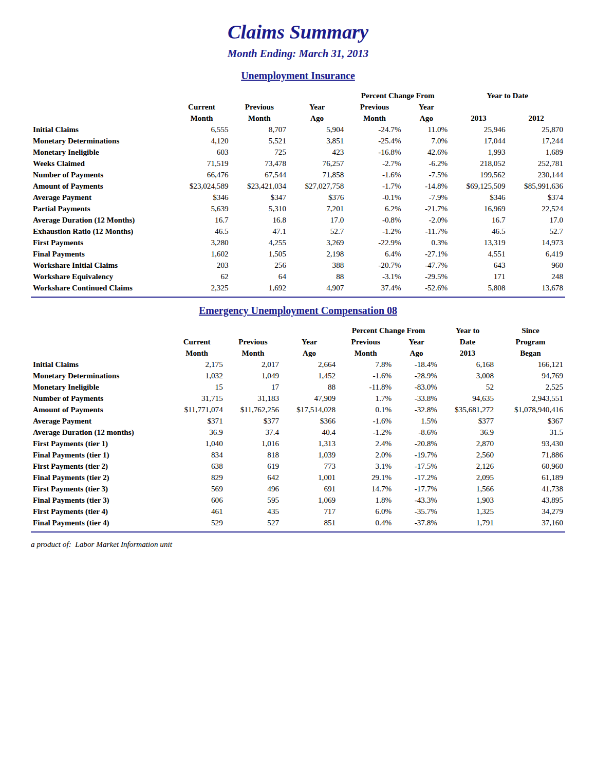Claims Summary
Month Ending: March 31, 2013
Unemployment Insurance
| | | | | Percent Change From | Year to Date |
| --- | --- | --- | --- | --- | --- |
| | Current | Previous | Year | Previous | Year | | |
| | Month | Month | Ago | Month | Ago | 2013 | 2012 |
| Initial Claims | 6,555 | 8,707 | 5,904 | -24.7% | 11.0% | 25,946 | 25,870 |
| Monetary Determinations | 4,120 | 5,521 | 3,851 | -25.4% | 7.0% | 17,044 | 17,244 |
| Monetary Ineligible | 603 | 725 | 423 | -16.8% | 42.6% | 1,993 | 1,689 |
| Weeks Claimed | 71,519 | 73,478 | 76,257 | -2.7% | -6.2% | 218,052 | 252,781 |
| Number of Payments | 66,476 | 67,544 | 71,858 | -1.6% | -7.5% | 199,562 | 230,144 |
| Amount of Payments | $23,024,589 | $23,421,034 | $27,027,758 | -1.7% | -14.8% | $69,125,509 | $85,991,636 |
| Average Payment | $346 | $347 | $376 | -0.1% | -7.9% | $346 | $374 |
| Partial Payments | 5,639 | 5,310 | 7,201 | 6.2% | -21.7% | 16,969 | 22,524 |
| Average Duration (12 Months) | 16.7 | 16.8 | 17.0 | -0.8% | -2.0% | 16.7 | 17.0 |
| Exhaustion Ratio (12 Months) | 46.5 | 47.1 | 52.7 | -1.2% | -11.7% | 46.5 | 52.7 |
| First Payments | 3,280 | 4,255 | 3,269 | -22.9% | 0.3% | 13,319 | 14,973 |
| Final Payments | 1,602 | 1,505 | 2,198 | 6.4% | -27.1% | 4,551 | 6,419 |
| Workshare Initial Claims | 203 | 256 | 388 | -20.7% | -47.7% | 643 | 960 |
| Workshare Equivalency | 62 | 64 | 88 | -3.1% | -29.5% | 171 | 248 |
| Workshare Continued Claims | 2,325 | 1,692 | 4,907 | 37.4% | -52.6% | 5,808 | 13,678 |
Emergency Unemployment Compensation 08
| | | | | Percent Change From | Year to | Since |
| --- | --- | --- | --- | --- | --- | --- |
| | Current | Previous | Year | Previous | Year | Date | Program |
| | Month | Month | Ago | Month | Ago | 2013 | Began |
| Initial Claims | 2,175 | 2,017 | 2,664 | 7.8% | -18.4% | 6,168 | 166,121 |
| Monetary Determinations | 1,032 | 1,049 | 1,452 | -1.6% | -28.9% | 3,008 | 94,769 |
| Monetary Ineligible | 15 | 17 | 88 | -11.8% | -83.0% | 52 | 2,525 |
| Number of Payments | 31,715 | 31,183 | 47,909 | 1.7% | -33.8% | 94,635 | 2,943,551 |
| Amount of Payments | $11,771,074 | $11,762,256 | $17,514,028 | 0.1% | -32.8% | $35,681,272 | $1,078,940,416 |
| Average Payment | $371 | $377 | $366 | -1.6% | 1.5% | $377 | $367 |
| Average Duration (12 months) | 36.9 | 37.4 | 40.4 | -1.2% | -8.6% | 36.9 | 31.5 |
| First Payments (tier 1) | 1,040 | 1,016 | 1,313 | 2.4% | -20.8% | 2,870 | 93,430 |
| Final Payments (tier 1) | 834 | 818 | 1,039 | 2.0% | -19.7% | 2,560 | 71,886 |
| First Payments (tier 2) | 638 | 619 | 773 | 3.1% | -17.5% | 2,126 | 60,960 |
| Final Payments (tier 2) | 829 | 642 | 1,001 | 29.1% | -17.2% | 2,095 | 61,189 |
| First Payments (tier 3) | 569 | 496 | 691 | 14.7% | -17.7% | 1,566 | 41,738 |
| Final Payments (tier 3) | 606 | 595 | 1,069 | 1.8% | -43.3% | 1,903 | 43,895 |
| First Payments (tier 4) | 461 | 435 | 717 | 6.0% | -35.7% | 1,325 | 34,279 |
| Final Payments (tier 4) | 529 | 527 | 851 | 0.4% | -37.8% | 1,791 | 37,160 |
a product of: Labor Market Information unit